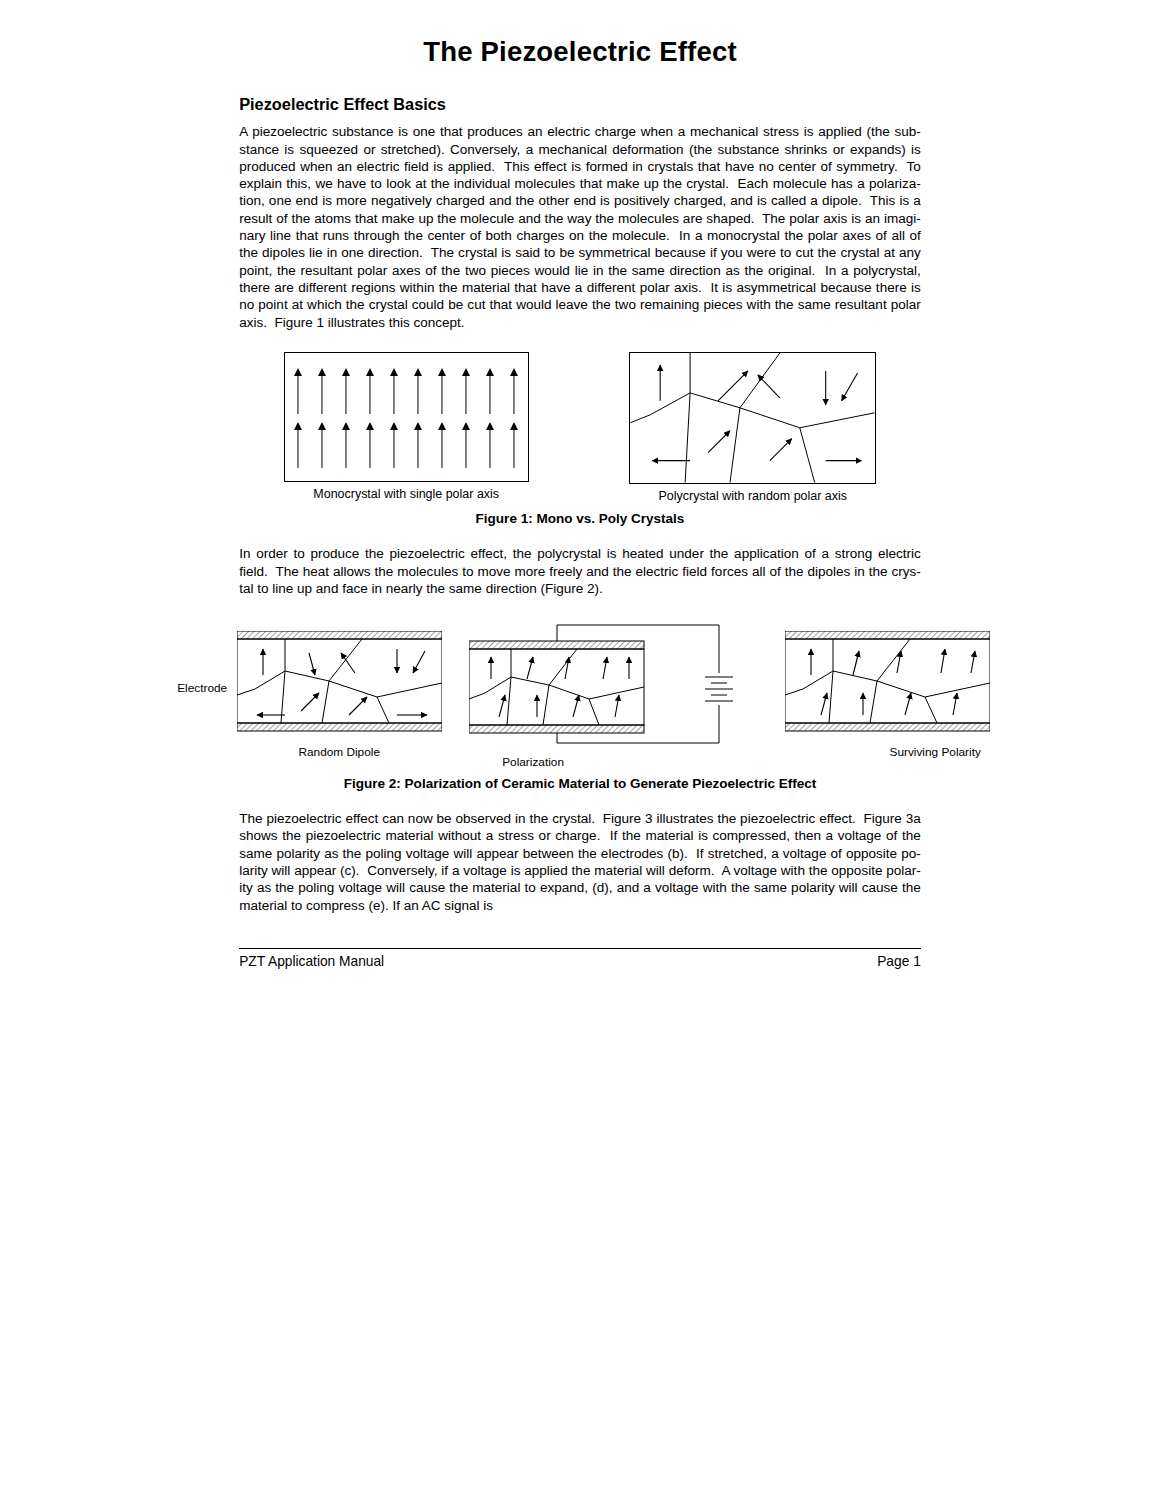The Piezoelectric Effect
Piezoelectric Effect Basics
A piezoelectric substance is one that produces an electric charge when a mechanical stress is applied (the substance is squeezed or stretched). Conversely, a mechanical deformation (the substance shrinks or expands) is produced when an electric field is applied. This effect is formed in crystals that have no center of symmetry. To explain this, we have to look at the individual molecules that make up the crystal. Each molecule has a polarization, one end is more negatively charged and the other end is positively charged, and is called a dipole. This is a result of the atoms that make up the molecule and the way the molecules are shaped. The polar axis is an imaginary line that runs through the center of both charges on the molecule. In a monocrystal the polar axes of all of the dipoles lie in one direction. The crystal is said to be symmetrical because if you were to cut the crystal at any point, the resultant polar axes of the two pieces would lie in the same direction as the original. In a polycrystal, there are different regions within the material that have a different polar axis. It is asymmetrical because there is no point at which the crystal could be cut that would leave the two remaining pieces with the same resultant polar axis. Figure 1 illustrates this concept.
Monocrystal with single polar axis
Polycrystal with random polar axis
Figure 1: Mono vs. Poly Crystals
In order to produce the piezoelectric effect, the polycrystal is heated under the application of a strong electric field. The heat allows the molecules to move more freely and the electric field forces all of the dipoles in the crystal to line up and face in nearly the same direction (Figure 2).
Electrode
Random Dipole
Polarization
Surviving Polarity
Figure 2: Polarization of Ceramic Material to Generate Piezoelectric Effect
The piezoelectric effect can now be observed in the crystal. Figure 3 illustrates the piezoelectric effect. Figure 3a shows the piezoelectric material without a stress or charge. If the material is compressed, then a voltage of the same polarity as the poling voltage will appear between the electrodes (b). If stretched, a voltage of opposite polarity will appear (c). Conversely, if a voltage is applied the material will deform. A voltage with the opposite polarity as the poling voltage will cause the material to expand, (d), and a voltage with the same polarity will cause the material to compress (e). If an AC signal is
PZT Application Manual Page 1